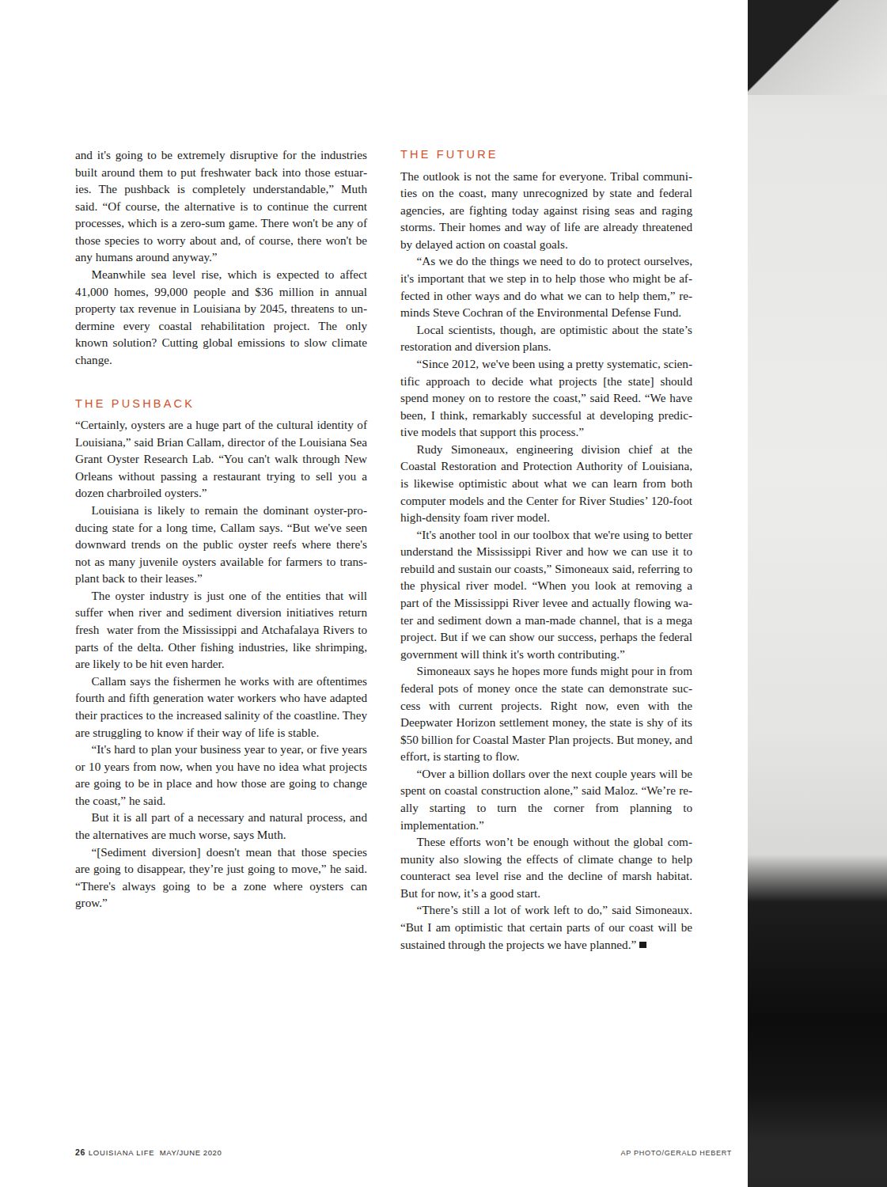and it's going to be extremely disruptive for the industries built around them to put freshwater back into those estuaries. The pushback is completely understandable,” Muth said. “Of course, the alternative is to continue the current processes, which is a zero-sum game. There won't be any of those species to worry about and, of course, there won't be any humans around anyway.”
Meanwhile sea level rise, which is expected to affect 41,000 homes, 99,000 people and $36 million in annual property tax revenue in Louisiana by 2045, threatens to undermine every coastal rehabilitation project. The only known solution? Cutting global emissions to slow climate change.
THE PUSHBACK
“Certainly, oysters are a huge part of the cultural identity of Louisiana,” said Brian Callam, director of the Louisiana Sea Grant Oyster Research Lab. “You can't walk through New Orleans without passing a restaurant trying to sell you a dozen charbroiled oysters.”
Louisiana is likely to remain the dominant oyster-producing state for a long time, Callam says. “But we've seen downward trends on the public oyster reefs where there's not as many juvenile oysters available for farmers to transplant back to their leases.”
The oyster industry is just one of the entities that will suffer when river and sediment diversion initiatives return fresh water from the Mississippi and Atchafalaya Rivers to parts of the delta. Other fishing industries, like shrimping, are likely to be hit even harder.
Callam says the fishermen he works with are oftentimes fourth and fifth generation water workers who have adapted their practices to the increased salinity of the coastline. They are struggling to know if their way of life is stable.
“It's hard to plan your business year to year, or five years or 10 years from now, when you have no idea what projects are going to be in place and how those are going to change the coast,” he said.
But it is all part of a necessary and natural process, and the alternatives are much worse, says Muth.
“[Sediment diversion] doesn't mean that those species are going to disappear, they’re just going to move,” he said. “There's always going to be a zone where oysters can grow.”
THE FUTURE
The outlook is not the same for everyone. Tribal communities on the coast, many unrecognized by state and federal agencies, are fighting today against rising seas and raging storms. Their homes and way of life are already threatened by delayed action on coastal goals.
“As we do the things we need to do to protect ourselves, it's important that we step in to help those who might be affected in other ways and do what we can to help them,” reminds Steve Cochran of the Environmental Defense Fund.
Local scientists, though, are optimistic about the state’s restoration and diversion plans.
“Since 2012, we've been using a pretty systematic, scientific approach to decide what projects [the state] should spend money on to restore the coast,” said Reed. “We have been, I think, remarkably successful at developing predictive models that support this process.”
Rudy Simoneaux, engineering division chief at the Coastal Restoration and Protection Authority of Louisiana, is likewise optimistic about what we can learn from both computer models and the Center for River Studies’ 120-foot high-density foam river model.
“It's another tool in our toolbox that we're using to better understand the Mississippi River and how we can use it to rebuild and sustain our coasts,” Simoneaux said, referring to the physical river model. “When you look at removing a part of the Mississippi River levee and actually flowing water and sediment down a man-made channel, that is a mega project. But if we can show our success, perhaps the federal government will think it's worth contributing.”
Simoneaux says he hopes more funds might pour in from federal pots of money once the state can demonstrate success with current projects. Right now, even with the Deepwater Horizon settlement money, the state is shy of its $50 billion for Coastal Master Plan projects. But money, and effort, is starting to flow.
“Over a billion dollars over the next couple years will be spent on coastal construction alone,” said Maloz. “We’re really starting to turn the corner from planning to implementation.”
These efforts won’t be enough without the global community also slowing the effects of climate change to help counteract sea level rise and the decline of marsh habitat. But for now, it’s a good start.
“There’s still a lot of work left to do,” said Simoneaux. “But I am optimistic that certain parts of our coast will be sustained through the projects we have planned.”
26 LOUISIANA LIFE MAY/JUNE 2020
AP PHOTO/GERALD HEBERT